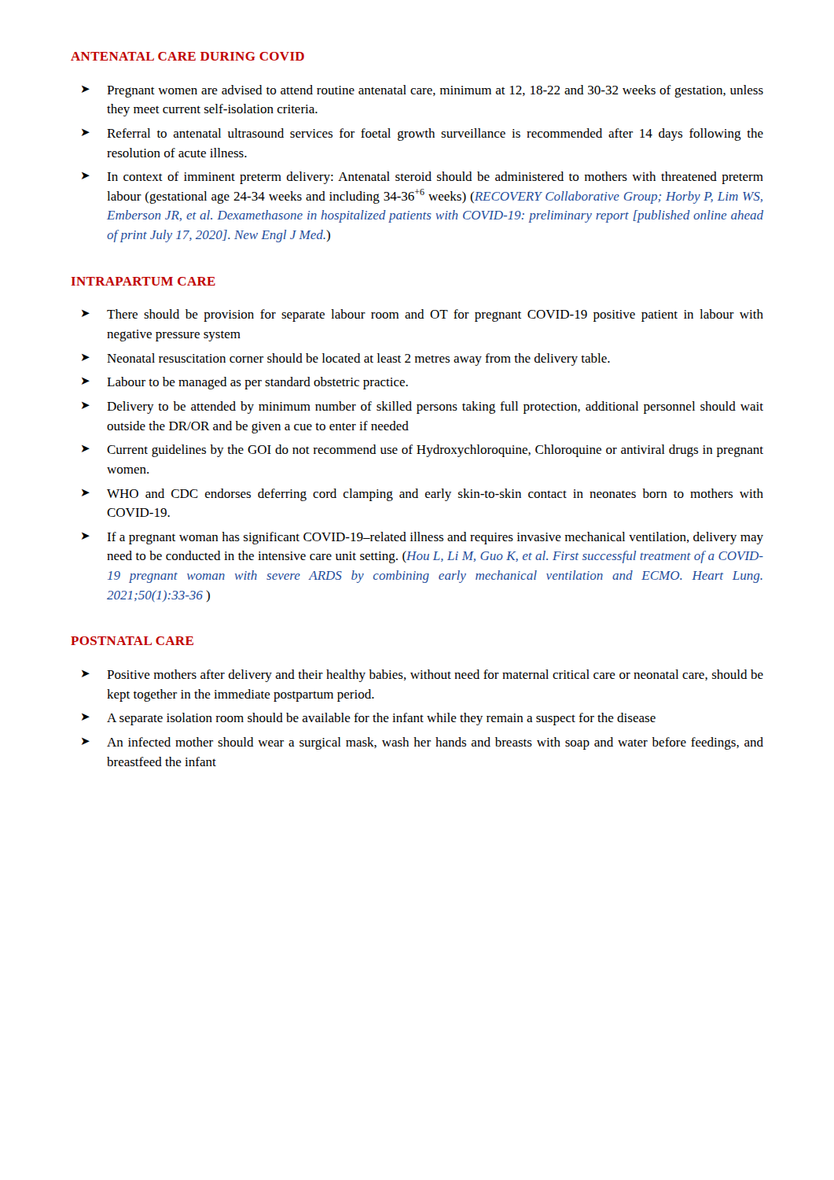Antenatal care during covid
Pregnant women are advised to attend routine antenatal care, minimum at 12, 18-22 and 30-32 weeks of gestation, unless they meet current self-isolation criteria.
Referral to antenatal ultrasound services for foetal growth surveillance is recommended after 14 days following the resolution of acute illness.
In context of imminent preterm delivery: Antenatal steroid should be administered to mothers with threatened preterm labour (gestational age 24-34 weeks and including 34-36+6 weeks) (RECOVERY Collaborative Group; Horby P, Lim WS, Emberson JR, et al. Dexamethasone in hospitalized patients with COVID-19: preliminary report [published online ahead of print July 17, 2020]. New Engl J Med.)
Intrapartum care
There should be provision for separate labour room and OT for pregnant COVID-19 positive patient in labour with negative pressure system
Neonatal resuscitation corner should be located at least 2 metres away from the delivery table.
Labour to be managed as per standard obstetric practice.
Delivery to be attended by minimum number of skilled persons taking full protection, additional personnel should wait outside the DR/OR and be given a cue to enter if needed
Current guidelines by the GOI do not recommend use of Hydroxychloroquine, Chloroquine or antiviral drugs in pregnant women.
WHO and CDC endorses deferring cord clamping and early skin-to-skin contact in neonates born to mothers with COVID-19.
If a pregnant woman has significant COVID-19–related illness and requires invasive mechanical ventilation, delivery may need to be conducted in the intensive care unit setting. (Hou L, Li M, Guo K, et al. First successful treatment of a COVID-19 pregnant woman with severe ARDS by combining early mechanical ventilation and ECMO. Heart Lung. 2021;50(1):33-36 )
Postnatal care
Positive mothers after delivery and their healthy babies, without need for maternal critical care or neonatal care, should be kept together in the immediate postpartum period.
A separate isolation room should be available for the infant while they remain a suspect for the disease
An infected mother should wear a surgical mask, wash her hands and breasts with soap and water before feedings, and breastfeed the infant